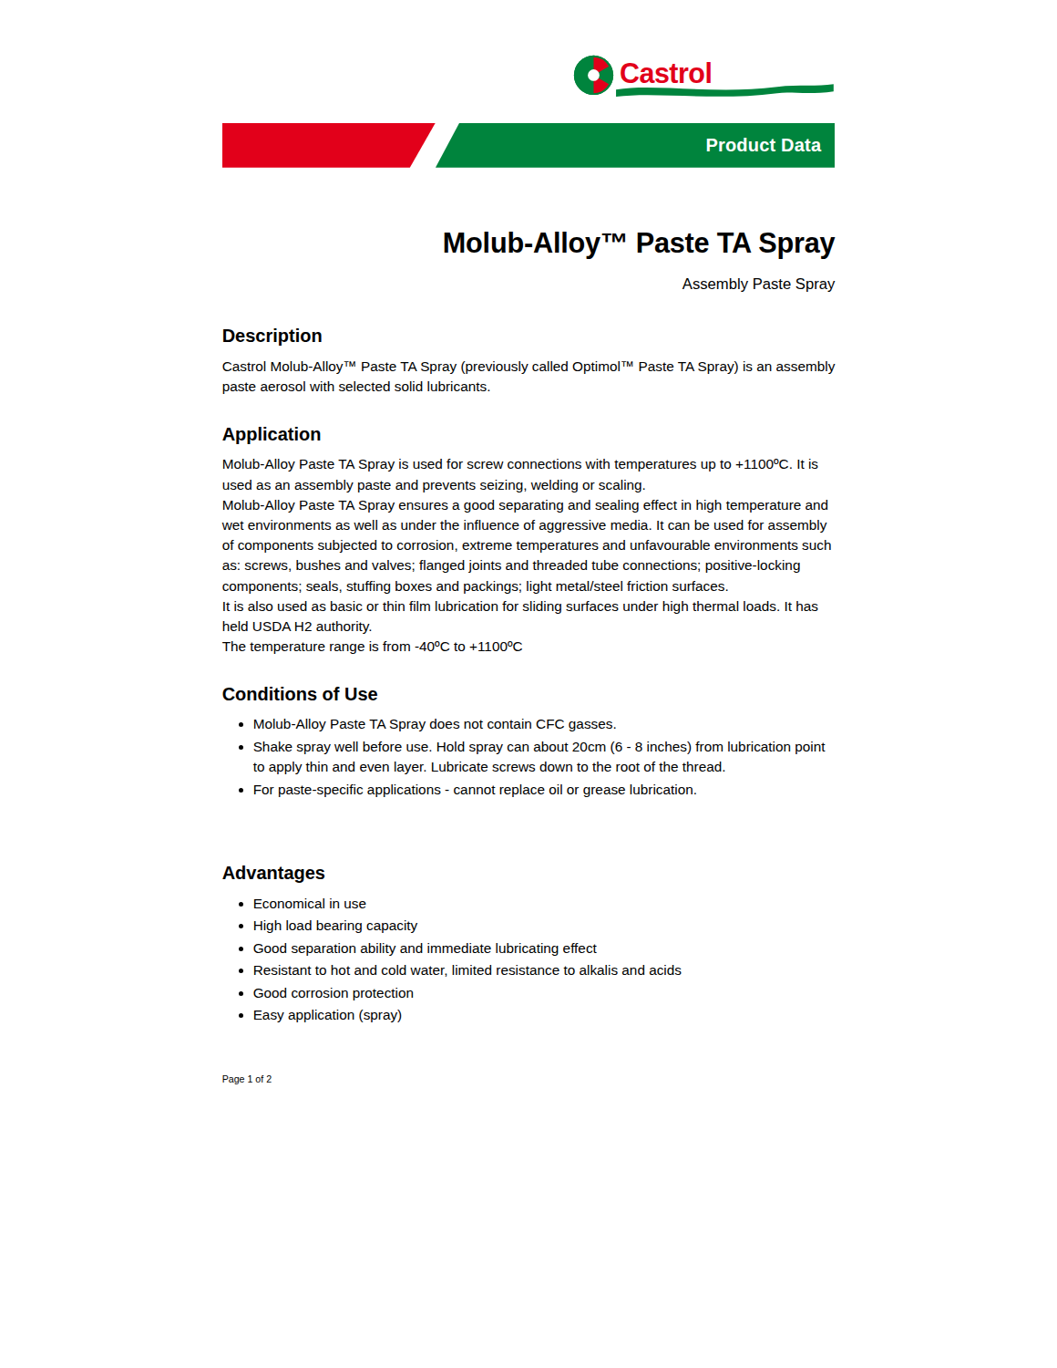Castrol
Product Data
Molub-Alloy™ Paste TA Spray
Assembly Paste Spray
Description
Castrol Molub-Alloy™ Paste TA Spray (previously called Optimol™ Paste TA Spray) is an assembly paste aerosol with selected solid lubricants.
Application
Molub-Alloy Paste TA Spray is used for screw connections with temperatures up to +1100ºC. It is used as an assembly paste and prevents seizing, welding or scaling.
Molub-Alloy Paste TA Spray ensures a good separating and sealing effect in high temperature and wet environments as well as under the influence of aggressive media. It can be used for assembly of components subjected to corrosion, extreme temperatures and unfavourable environments such as: screws, bushes and valves; flanged joints and threaded tube connections; positive-locking components; seals, stuffing boxes and packings; light metal/steel friction surfaces.
It is also used as basic or thin film lubrication for sliding surfaces under high thermal loads. It has held USDA H2 authority.
The temperature range is from -40ºC to +1100ºC
Conditions of Use
Molub-Alloy Paste TA Spray does not contain CFC gasses.
Shake spray well before use. Hold spray can about 20cm (6 - 8 inches) from lubrication point to apply thin and even layer. Lubricate screws down to the root of the thread.
For paste-specific applications - cannot replace oil or grease lubrication.
Advantages
Economical in use
High load bearing capacity
Good separation ability and immediate lubricating effect
Resistant to hot and cold water, limited resistance to alkalis and acids
Good corrosion protection
Easy application (spray)
Page 1 of 2